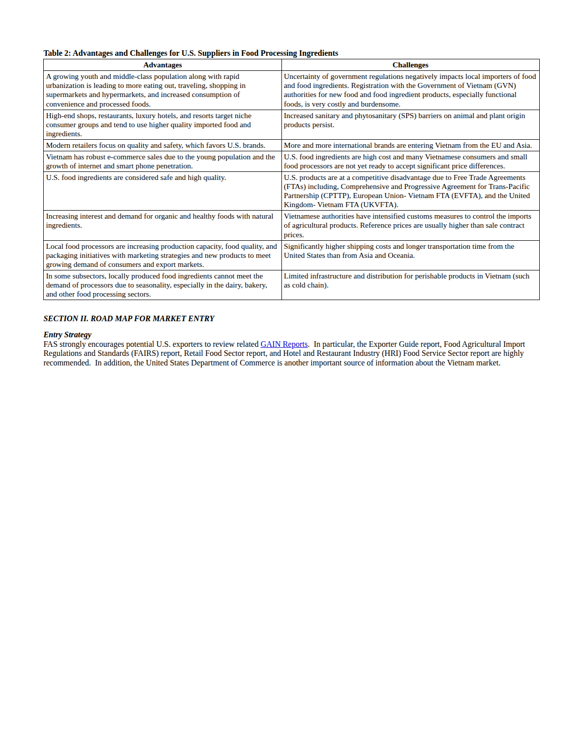Table 2: Advantages and Challenges for U.S. Suppliers in Food Processing Ingredients
| Advantages | Challenges |
| --- | --- |
| A growing youth and middle-class population along with rapid urbanization is leading to more eating out, traveling, shopping in supermarkets and hypermarkets, and increased consumption of convenience and processed foods. | Uncertainty of government regulations negatively impacts local importers of food and food ingredients. Registration with the Government of Vietnam (GVN) authorities for new food and food ingredient products, especially functional foods, is very costly and burdensome. |
| High-end shops, restaurants, luxury hotels, and resorts target niche consumer groups and tend to use higher quality imported food and ingredients. | Increased sanitary and phytosanitary (SPS) barriers on animal and plant origin products persist. |
| Modern retailers focus on quality and safety, which favors U.S. brands. | More and more international brands are entering Vietnam from the EU and Asia. |
| Vietnam has robust e-commerce sales due to the young population and the growth of internet and smart phone penetration. | U.S. food ingredients are high cost and many Vietnamese consumers and small food processors are not yet ready to accept significant price differences. |
| U.S. food ingredients are considered safe and high quality. | U.S. products are at a competitive disadvantage due to Free Trade Agreements (FTAs) including, Comprehensive and Progressive Agreement for Trans-Pacific Partnership (CPTTP), European Union- Vietnam FTA (EVFTA), and the United Kingdom- Vietnam FTA (UKVFTA). |
| Increasing interest and demand for organic and healthy foods with natural ingredients. | Vietnamese authorities have intensified customs measures to control the imports of agricultural products. Reference prices are usually higher than sale contract prices. |
| Local food processors are increasing production capacity, food quality, and packaging initiatives with marketing strategies and new products to meet growing demand of consumers and export markets. | Significantly higher shipping costs and longer transportation time from the United States than from Asia and Oceania. |
| In some subsectors, locally produced food ingredients cannot meet the demand of processors due to seasonality, especially in the dairy, bakery, and other food processing sectors. | Limited infrastructure and distribution for perishable products in Vietnam (such as cold chain). |
SECTION II. ROAD MAP FOR MARKET ENTRY
Entry Strategy
FAS strongly encourages potential U.S. exporters to review related GAIN Reports. In particular, the Exporter Guide report, Food Agricultural Import Regulations and Standards (FAIRS) report, Retail Food Sector report, and Hotel and Restaurant Industry (HRI) Food Service Sector report are highly recommended. In addition, the United States Department of Commerce is another important source of information about the Vietnam market.